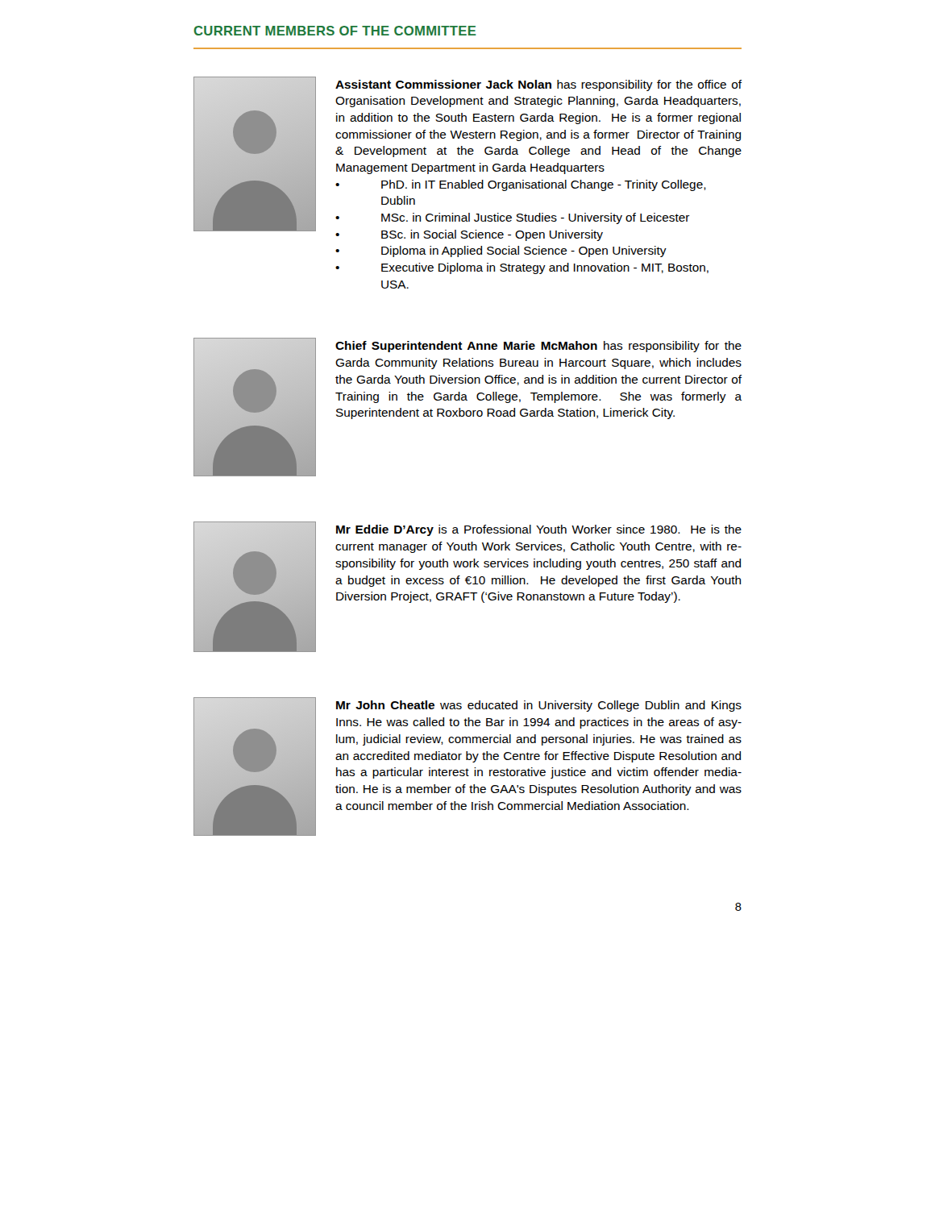Current Members of the Committee
Assistant Commissioner Jack Nolan has responsibility for the office of Organisation Development and Strategic Planning, Garda Headquarters, in addition to the South Eastern Garda Region. He is a former regional commissioner of the Western Region, and is a former Director of Training & Development at the Garda College and Head of the Change Management Department in Garda Headquarters
PhD. in IT Enabled Organisational Change - Trinity College, Dublin
MSc. in Criminal Justice Studies - University of Leicester
BSc. in Social Science - Open University
Diploma in Applied Social Science - Open University
Executive Diploma in Strategy and Innovation - MIT, Boston, USA.
Chief Superintendent Anne Marie McMahon has responsibility for the Garda Community Relations Bureau in Harcourt Square, which includes the Garda Youth Diversion Office, and is in addition the current Director of Training in the Garda College, Templemore. She was formerly a Superintendent at Roxboro Road Garda Station, Limerick City.
Mr Eddie D’Arcy is a Professional Youth Worker since 1980. He is the current manager of Youth Work Services, Catholic Youth Centre, with responsibility for youth work services including youth centres, 250 staff and a budget in excess of €10 million. He developed the first Garda Youth Diversion Project, GRAFT (‘Give Ronanstown a Future Today’).
Mr John Cheatle was educated in University College Dublin and Kings Inns. He was called to the Bar in 1994 and practices in the areas of asylum, judicial review, commercial and personal injuries. He was trained as an accredited mediator by the Centre for Effective Dispute Resolution and has a particular interest in restorative justice and victim offender mediation. He is a member of the GAA's Disputes Resolution Authority and was a council member of the Irish Commercial Mediation Association.
8